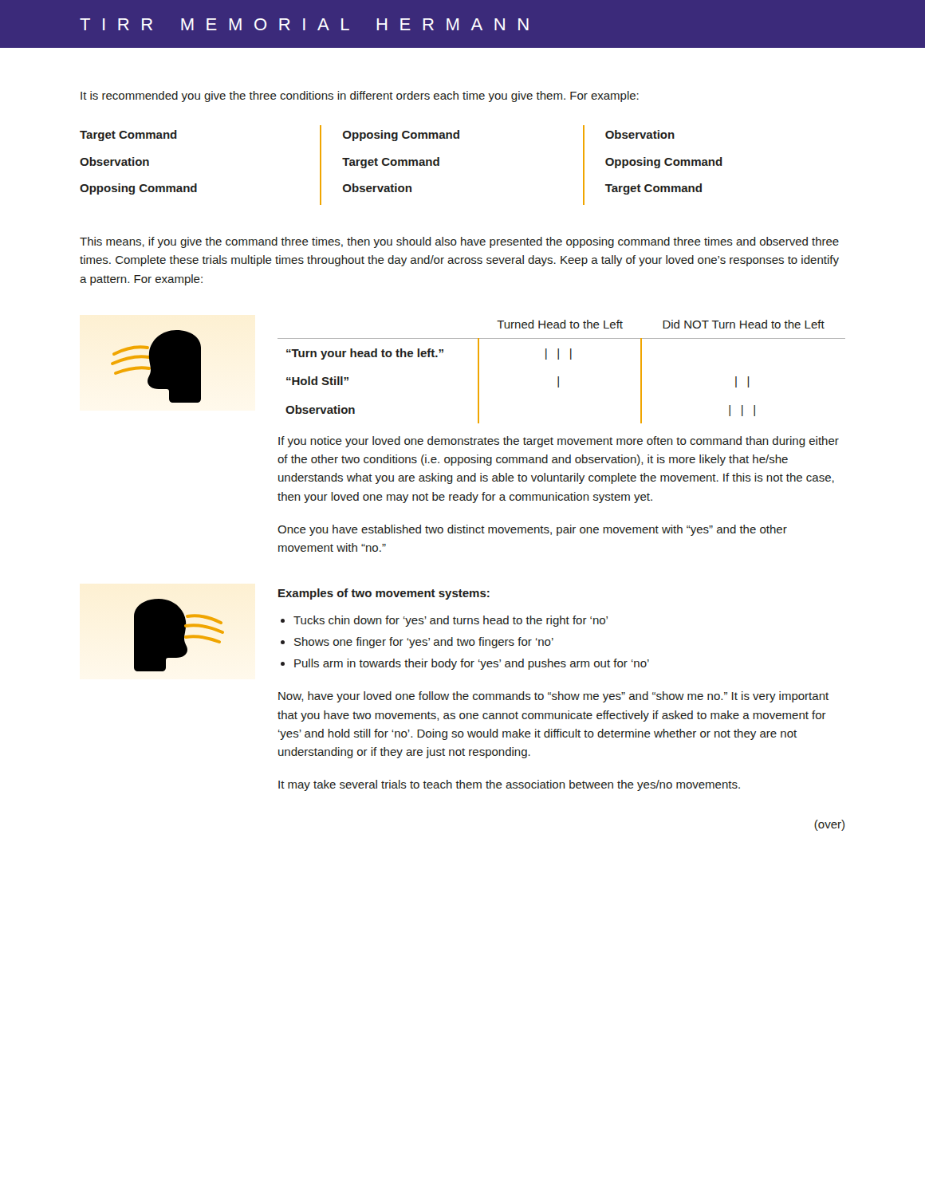TIRR Memorial Hermann
It is recommended you give the three conditions in different orders each time you give them. For example:
Target Command
Observation
Opposing Command
Opposing Command
Target Command
Observation
Observation
Opposing Command
Target Command
This means, if you give the command three times, then you should also have presented the opposing command three times and observed three times. Complete these trials multiple times throughout the day and/or across several days. Keep a tally of your loved one’s responses to identify a pattern. For example:
| | Turned Head to the Left | Did NOT Turn Head to the Left |
| --- | --- | --- |
| “Turn your head to the left.” | / / / | |
| “Hold Still” | / | / / |
| Observation | | / / / |
If you notice your loved one demonstrates the target movement more often to command than during either of the other two conditions (i.e. opposing command and observation), it is more likely that he/she understands what you are asking and is able to voluntarily complete the movement. If this is not the case, then your loved one may not be ready for a communication system yet.
Once you have established two distinct movements, pair one movement with “yes” and the other movement with “no.”
Examples of two movement systems:
Tucks chin down for ‘yes’ and turns head to the right for ‘no’
Shows one finger for ‘yes’ and two fingers for ‘no’
Pulls arm in towards their body for ‘yes’ and pushes arm out for ‘no’
Now, have your loved one follow the commands to “show me yes” and “show me no.” It is very important that you have two movements, as one cannot communicate effectively if asked to make a movement for ‘yes’ and hold still for ‘no’. Doing so would make it difficult to determine whether or not they are not understanding or if they are just not responding.
It may take several trials to teach them the association between the yes/no movements.
(over)